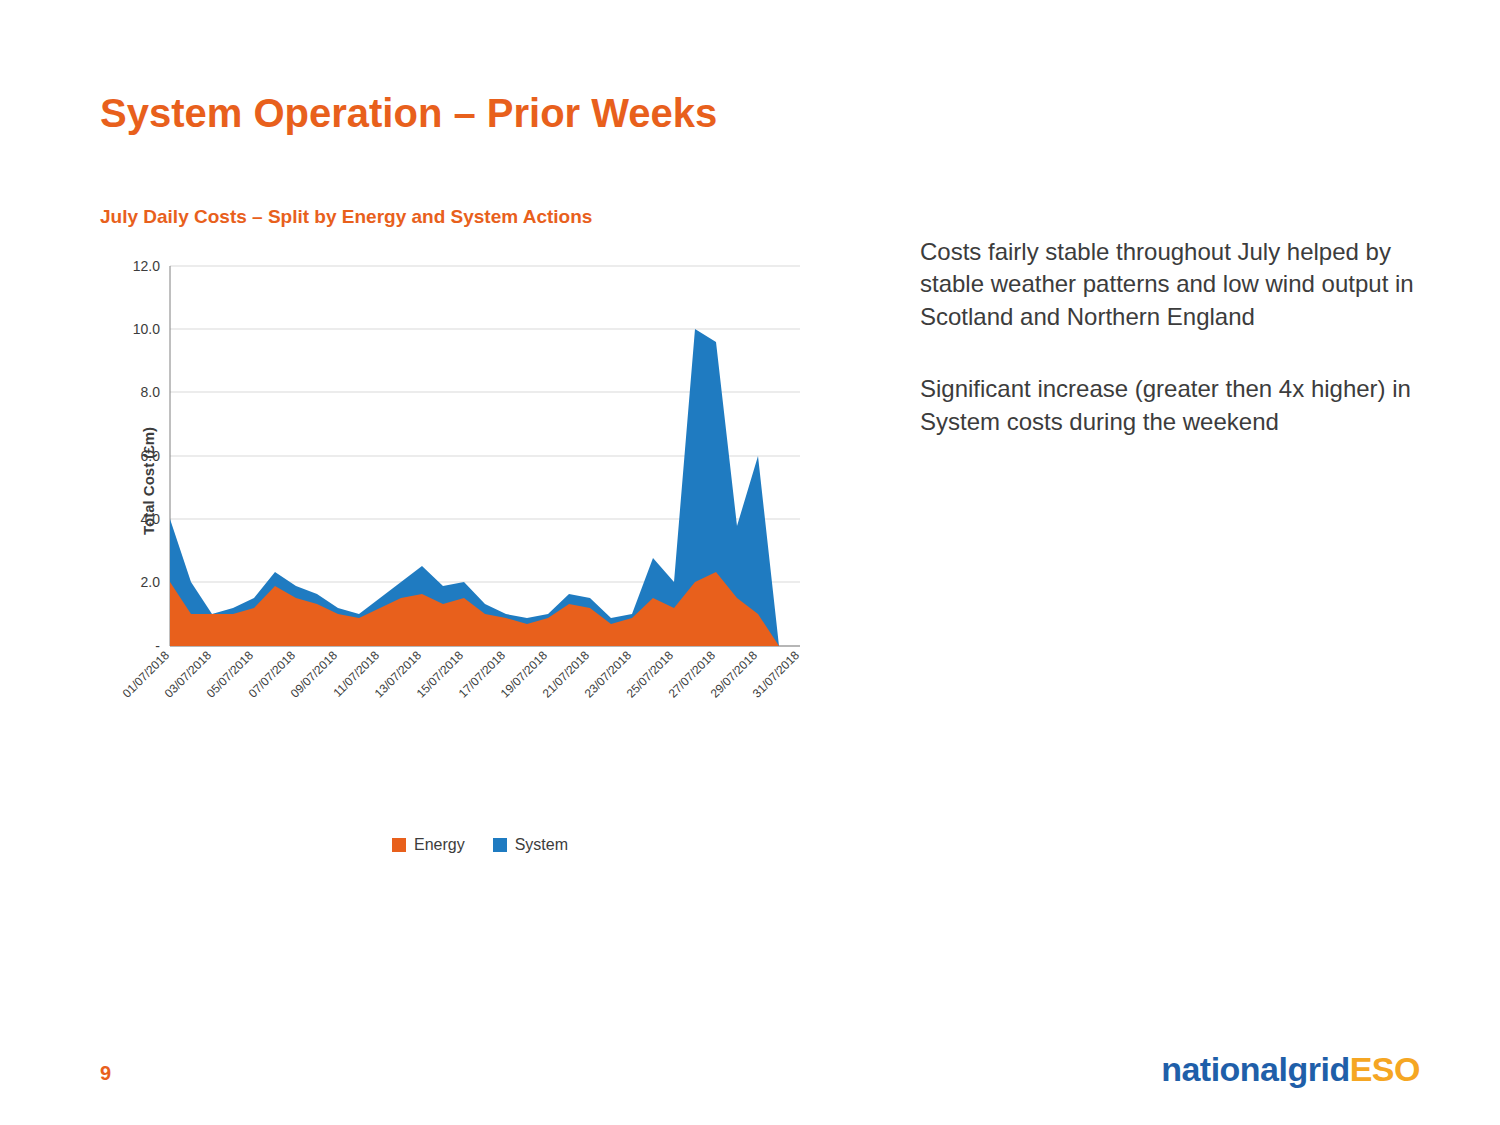System Operation – Prior Weeks
July Daily Costs – Split by Energy and System Actions
Total Cost (£m)
12.0 10.0 8.0 6.0 4.0 2.0 - 01/07/2018 03/07/2018 05/07/2018 07/07/2018 09/07/2018 11/07/2018 13/07/2018 15/07/2018 17/07/2018 19/07/2018 21/07/2018 23/07/2018 25/07/2018 27/07/2018 29/07/2018 31/07/2018
Energy System
Costs fairly stable throughout July helped by stable weather patterns and low wind output in Scotland and Northern England
Significant increase (greater then 4x higher) in System costs during the weekend
9
national grid ESO